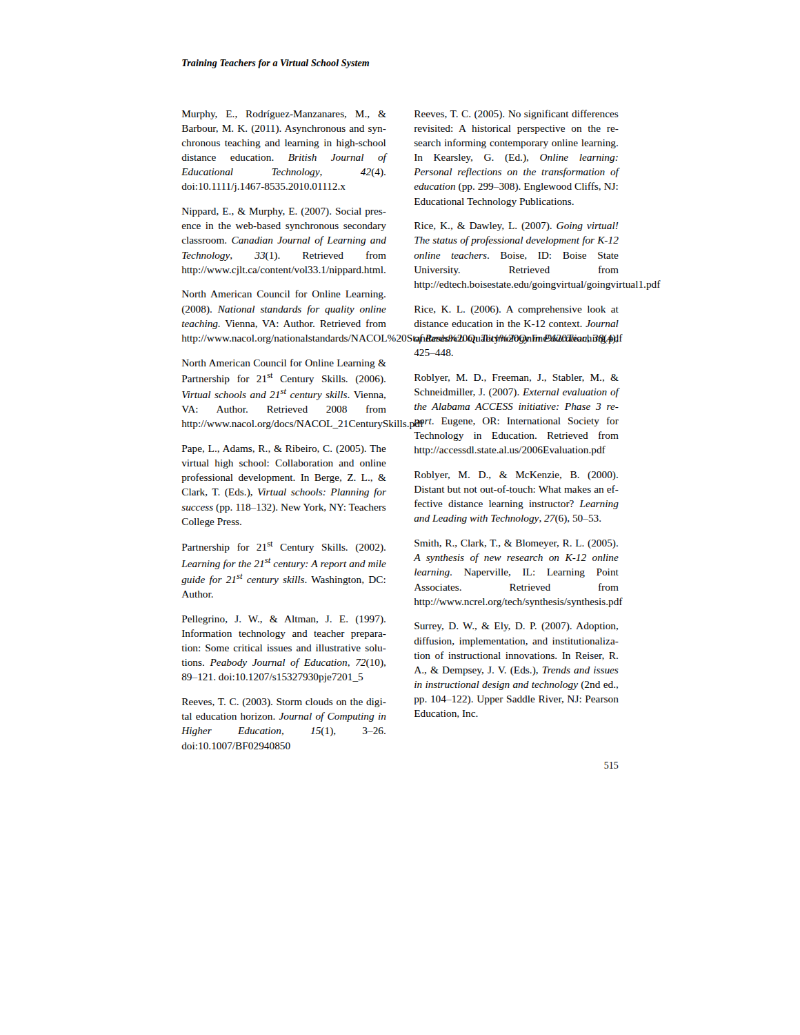Training Teachers for a Virtual School System
Murphy, E., Rodríguez-Manzanares, M., & Barbour, M. K. (2011). Asynchronous and synchronous teaching and learning in high-school distance education. British Journal of Educational Technology, 42(4). doi:10.1111/j.1467-8535.2010.01112.x
Nippard, E., & Murphy, E. (2007). Social presence in the web-based synchronous secondary classroom. Canadian Journal of Learning and Technology, 33(1). Retrieved from http://www.cjlt.ca/content/vol33.1/nippard.html.
North American Council for Online Learning. (2008). National standards for quality online teaching. Vienna, VA: Author. Retrieved from http://www.nacol.org/nationalstandards/NACOL%20Standards%20Quality%20Online%20Teaching.pdf
North American Council for Online Learning & Partnership for 21st Century Skills. (2006). Virtual schools and 21st century skills. Vienna, VA: Author. Retrieved 2008 from http://www.nacol.org/docs/NACOL_21CenturySkills.pdf
Pape, L., Adams, R., & Ribeiro, C. (2005). The virtual high school: Collaboration and online professional development. In Berge, Z. L., & Clark, T. (Eds.), Virtual schools: Planning for success (pp. 118–132). New York, NY: Teachers College Press.
Partnership for 21st Century Skills. (2002). Learning for the 21st century: A report and mile guide for 21st century skills. Washington, DC: Author.
Pellegrino, J. W., & Altman, J. E. (1997). Information technology and teacher preparation: Some critical issues and illustrative solutions. Peabody Journal of Education, 72(10), 89–121. doi:10.1207/s15327930pje7201_5
Reeves, T. C. (2003). Storm clouds on the digital education horizon. Journal of Computing in Higher Education, 15(1), 3–26. doi:10.1007/BF02940850
Reeves, T. C. (2005). No significant differences revisited: A historical perspective on the research informing contemporary online learning. In Kearsley, G. (Ed.), Online learning: Personal reflections on the transformation of education (pp. 299–308). Englewood Cliffs, NJ: Educational Technology Publications.
Rice, K., & Dawley, L. (2007). Going virtual! The status of professional development for K-12 online teachers. Boise, ID: Boise State University. Retrieved from http://edtech.boisestate.edu/goingvirtual/goingvirtual1.pdf
Rice, K. L. (2006). A comprehensive look at distance education in the K-12 context. Journal of Research on Technology in Education, 38(4), 425–448.
Roblyer, M. D., Freeman, J., Stabler, M., & Schneidmiller, J. (2007). External evaluation of the Alabama ACCESS initiative: Phase 3 report. Eugene, OR: International Society for Technology in Education. Retrieved from http://accessdl.state.al.us/2006Evaluation.pdf
Roblyer, M. D., & McKenzie, B. (2000). Distant but not out-of-touch: What makes an effective distance learning instructor? Learning and Leading with Technology, 27(6), 50–53.
Smith, R., Clark, T., & Blomeyer, R. L. (2005). A synthesis of new research on K-12 online learning. Naperville, IL: Learning Point Associates. Retrieved from http://www.ncrel.org/tech/synthesis/synthesis.pdf
Surrey, D. W., & Ely, D. P. (2007). Adoption, diffusion, implementation, and institutionalization of instructional innovations. In Reiser, R. A., & Dempsey, J. V. (Eds.), Trends and issues in instructional design and technology (2nd ed., pp. 104–122). Upper Saddle River, NJ: Pearson Education, Inc.
515